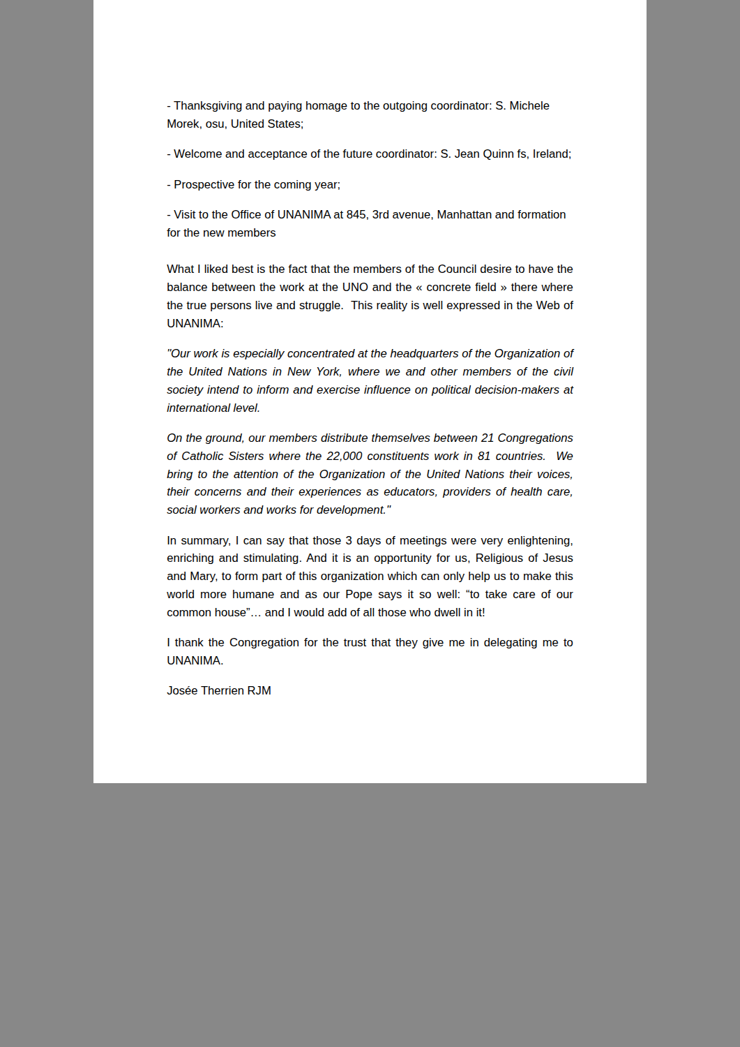- Thanksgiving and paying homage to the outgoing coordinator: S. Michele Morek, osu, United States;
- Welcome and acceptance of the future coordinator: S. Jean Quinn fs, Ireland;
- Prospective for the coming year;
- Visit to the Office of UNANIMA at 845, 3rd avenue, Manhattan and formation for the new members
What I liked best is the fact that the members of the Council desire to have the balance between the work at the UNO and the « concrete field » there where the true persons live and struggle. This reality is well expressed in the Web of UNANIMA:
"Our work is especially concentrated at the headquarters of the Organization of the United Nations in New York, where we and other members of the civil society intend to inform and exercise influence on political decision-makers at international level.
On the ground, our members distribute themselves between 21 Congregations of Catholic Sisters where the 22,000 constituents work in 81 countries. We bring to the attention of the Organization of the United Nations their voices, their concerns and their experiences as educators, providers of health care, social workers and works for development."
In summary, I can say that those 3 days of meetings were very enlightening, enriching and stimulating. And it is an opportunity for us, Religious of Jesus and Mary, to form part of this organization which can only help us to make this world more humane and as our Pope says it so well: “to take care of our common house”… and I would add of all those who dwell in it!
I thank the Congregation for the trust that they give me in delegating me to UNANIMA.
Josée Therrien RJM